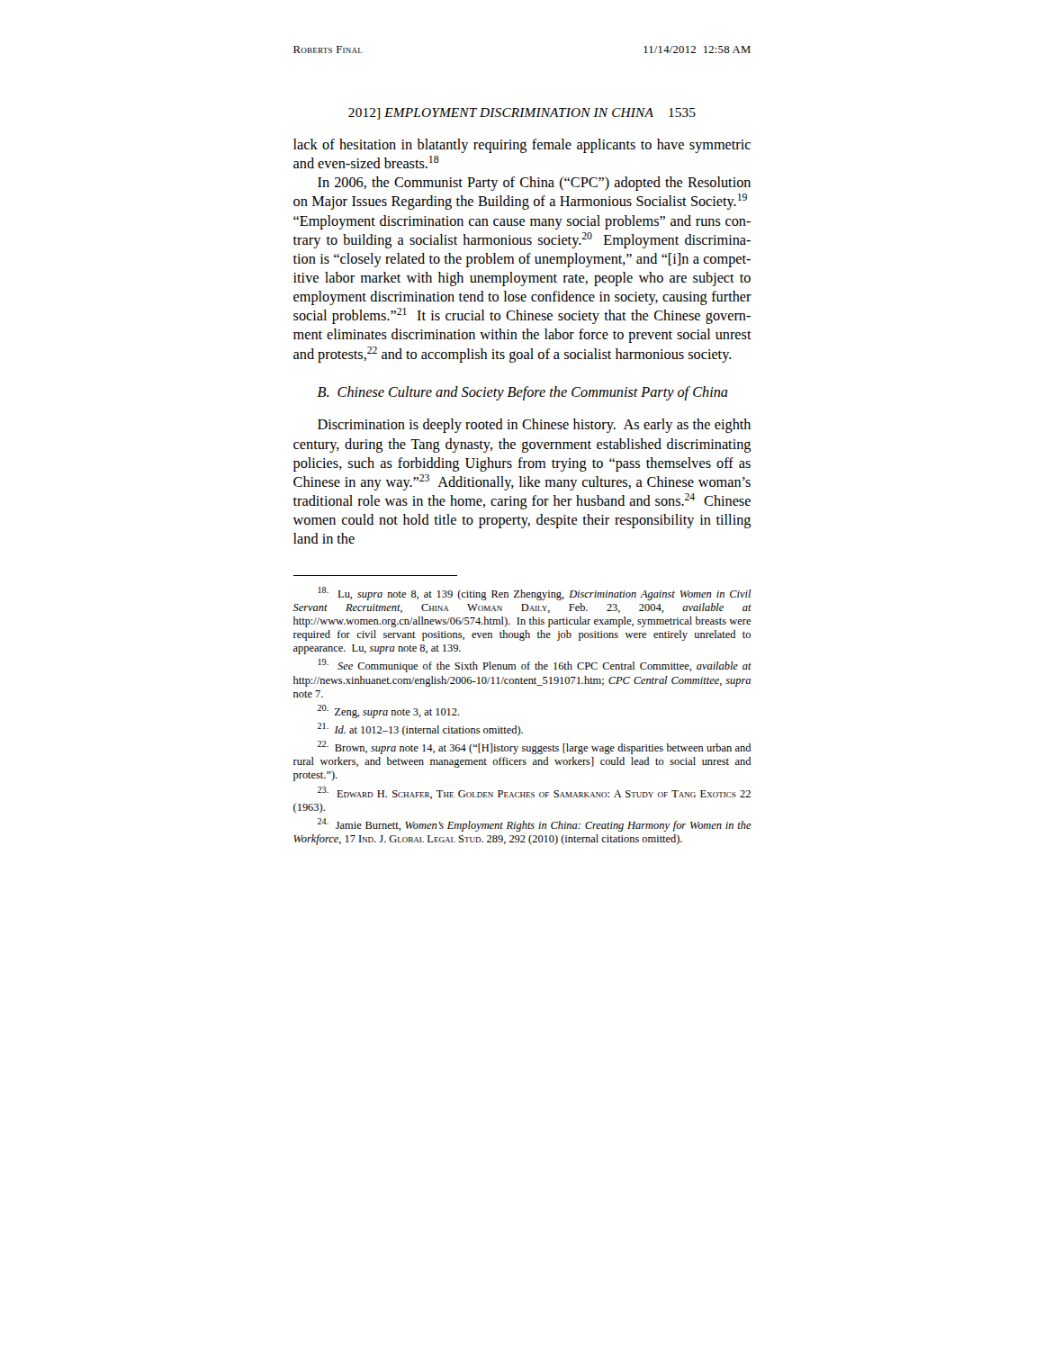Roberts Final 11/14/2012 12:58 AM
2012] EMPLOYMENT DISCRIMINATION IN CHINA 1535
lack of hesitation in blatantly requiring female applicants to have symmetric and even-sized breasts.18
In 2006, the Communist Party of China (“CPC”) adopted the Resolution on Major Issues Regarding the Building of a Harmonious Socialist Society.19 “Employment discrimination can cause many social problems” and runs contrary to building a socialist harmonious society.20 Employment discrimination is “closely related to the problem of unemployment,” and “[i]n a competitive labor market with high unemployment rate, people who are subject to employment discrimination tend to lose confidence in society, causing further social problems.”21 It is crucial to Chinese society that the Chinese government eliminates discrimination within the labor force to prevent social unrest and protests,22 and to accomplish its goal of a socialist harmonious society.
B. Chinese Culture and Society Before the Communist Party of China
Discrimination is deeply rooted in Chinese history. As early as the eighth century, during the Tang dynasty, the government established discriminating policies, such as forbidding Uighurs from trying to “pass themselves off as Chinese in any way.”23 Additionally, like many cultures, a Chinese woman’s traditional role was in the home, caring for her husband and sons.24 Chinese women could not hold title to property, despite their responsibility in tilling land in the
18. Lu, supra note 8, at 139 (citing Ren Zhengying, Discrimination Against Women in Civil Servant Recruitment, China Woman Daily, Feb. 23, 2004, available at http://www.women.org.cn/allnews/06/574.html). In this particular example, symmetrical breasts were required for civil servant positions, even though the job positions were entirely unrelated to appearance. Lu, supra note 8, at 139.
19. See Communique of the Sixth Plenum of the 16th CPC Central Committee, available at http://news.xinhuanet.com/english/2006-10/11/content_5191071.htm; CPC Central Committee, supra note 7.
20. Zeng, supra note 3, at 1012.
21. Id. at 1012–13 (internal citations omitted).
22. Brown, supra note 14, at 364 (“[H]istory suggests [large wage disparities between urban and rural workers, and between management officers and workers] could lead to social unrest and protest.”).
23. Edward H. Schafer, The Golden Peaches of Samarkano: A Study of Tang Exotics 22 (1963).
24. Jamie Burnett, Women’s Employment Rights in China: Creating Harmony for Women in the Workforce, 17 Ind. J. Global Legal Stud. 289, 292 (2010) (internal citations omitted).